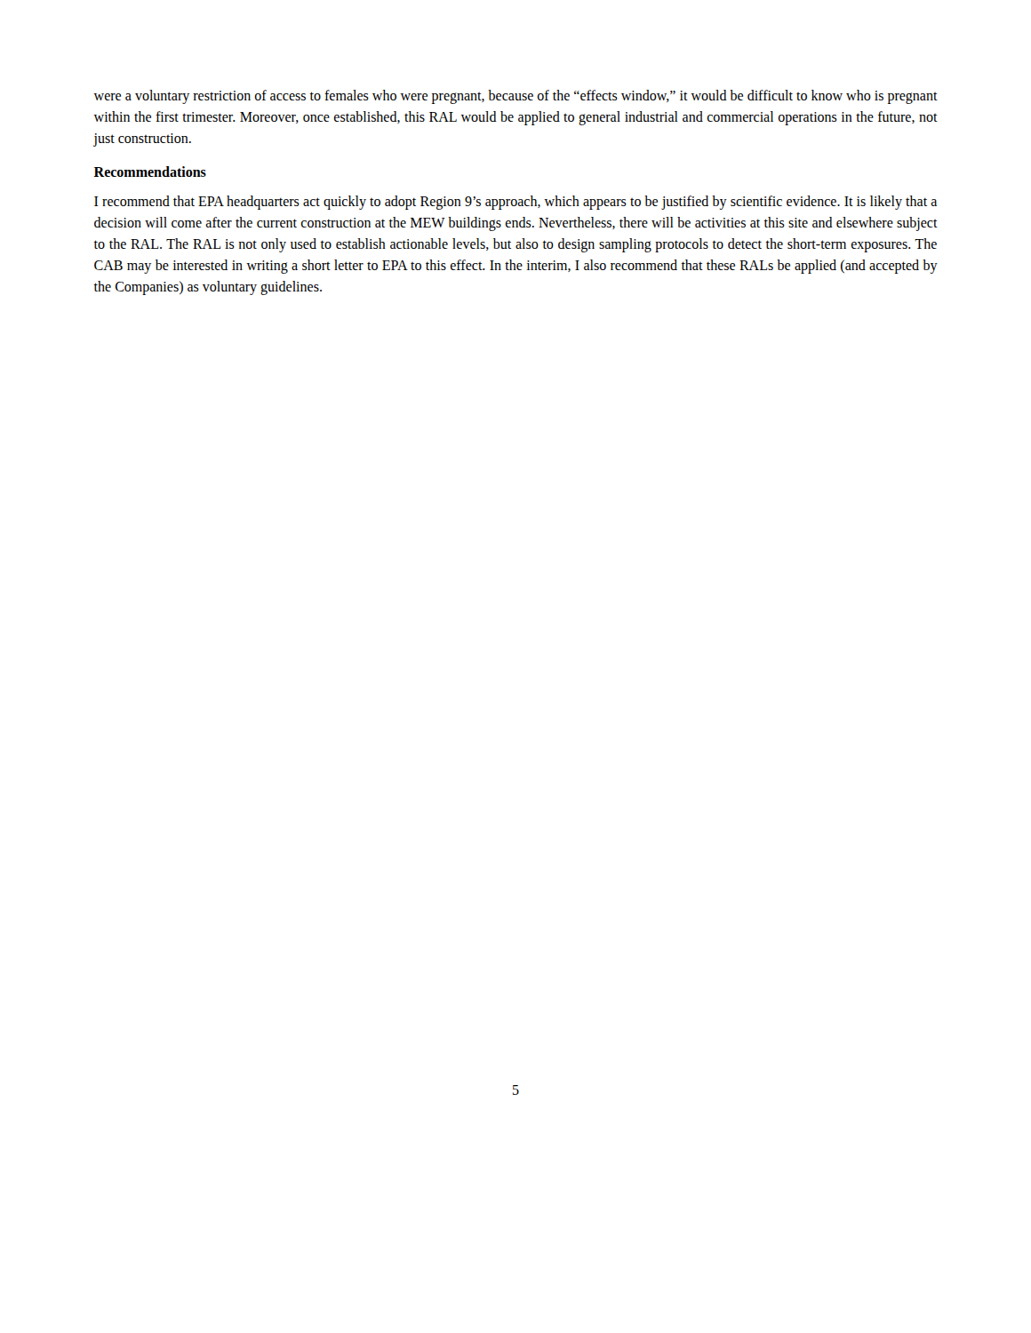were a voluntary restriction of access to females who were pregnant, because of the “effects window,” it would be difficult to know who is pregnant within the first trimester. Moreover, once established, this RAL would be applied to general industrial and commercial operations in the future, not just construction.
Recommendations
I recommend that EPA headquarters act quickly to adopt Region 9’s approach, which appears to be justified by scientific evidence. It is likely that a decision will come after the current construction at the MEW buildings ends. Nevertheless, there will be activities at this site and elsewhere subject to the RAL. The RAL is not only used to establish actionable levels, but also to design sampling protocols to detect the short-term exposures. The CAB may be interested in writing a short letter to EPA to this effect. In the interim, I also recommend that these RALs be applied (and accepted by the Companies) as voluntary guidelines.
5